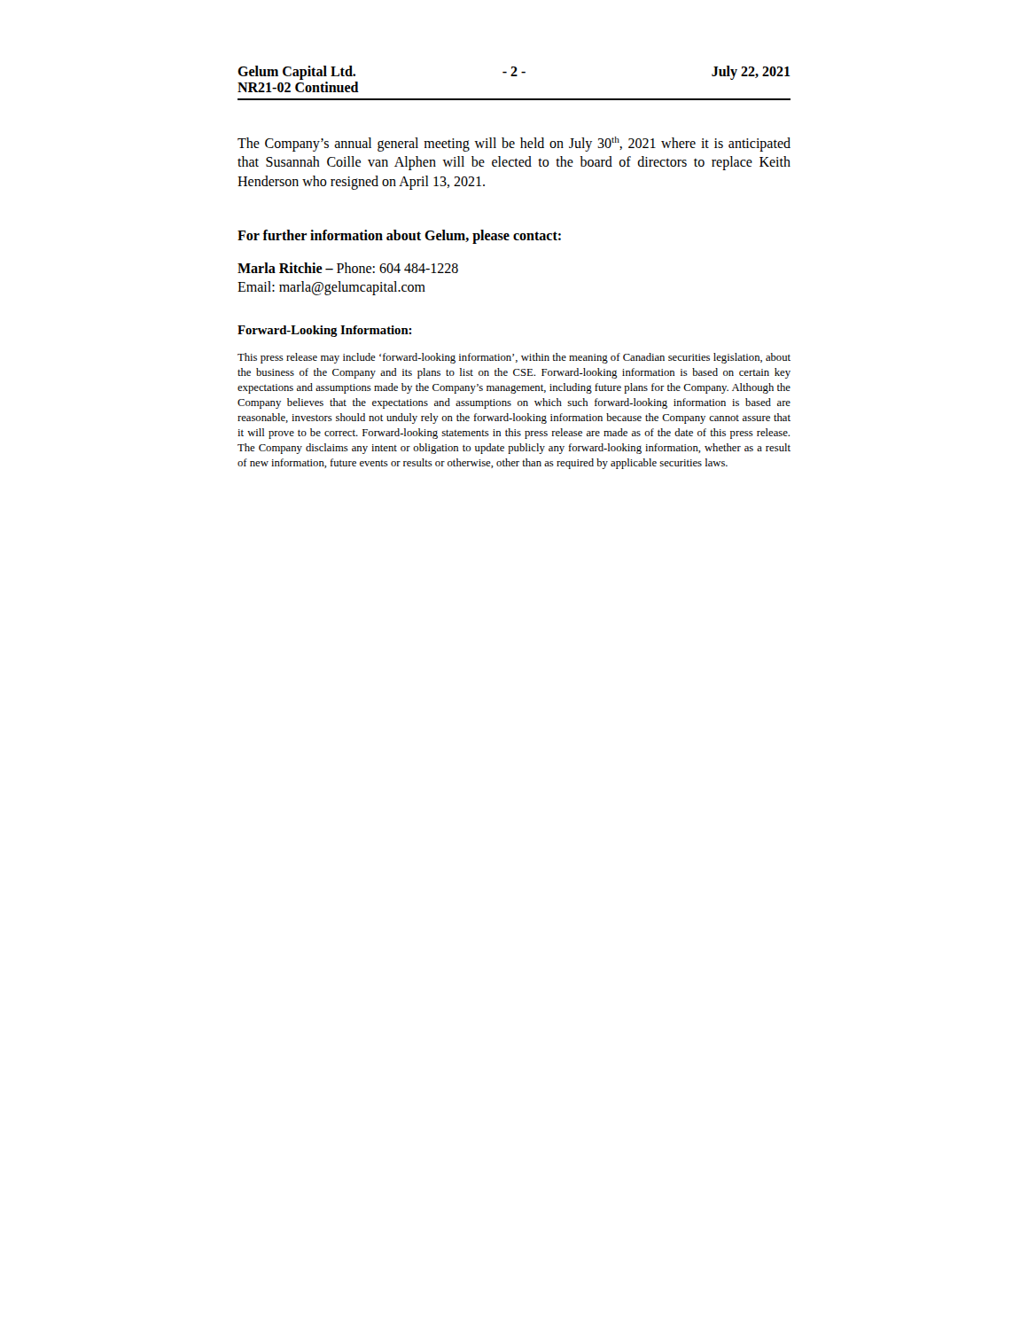Gelum Capital Ltd.
- 2 -
July 22, 2021
NR21-02 Continued
The Company’s annual general meeting will be held on July 30th, 2021 where it is anticipated that Susannah Coille van Alphen will be elected to the board of directors to replace Keith Henderson who resigned on April 13, 2021.
For further information about Gelum, please contact:
Marla Ritchie – Phone: 604 484-1228
Email: marla@gelumcapital.com
Forward-Looking Information:
This press release may include ‘forward-looking information’, within the meaning of Canadian securities legislation, about the business of the Company and its plans to list on the CSE. Forward-looking information is based on certain key expectations and assumptions made by the Company’s management, including future plans for the Company. Although the Company believes that the expectations and assumptions on which such forward-looking information is based are reasonable, investors should not unduly rely on the forward-looking information because the Company cannot assure that it will prove to be correct. Forward-looking statements in this press release are made as of the date of this press release. The Company disclaims any intent or obligation to update publicly any forward-looking information, whether as a result of new information, future events or results or otherwise, other than as required by applicable securities laws.